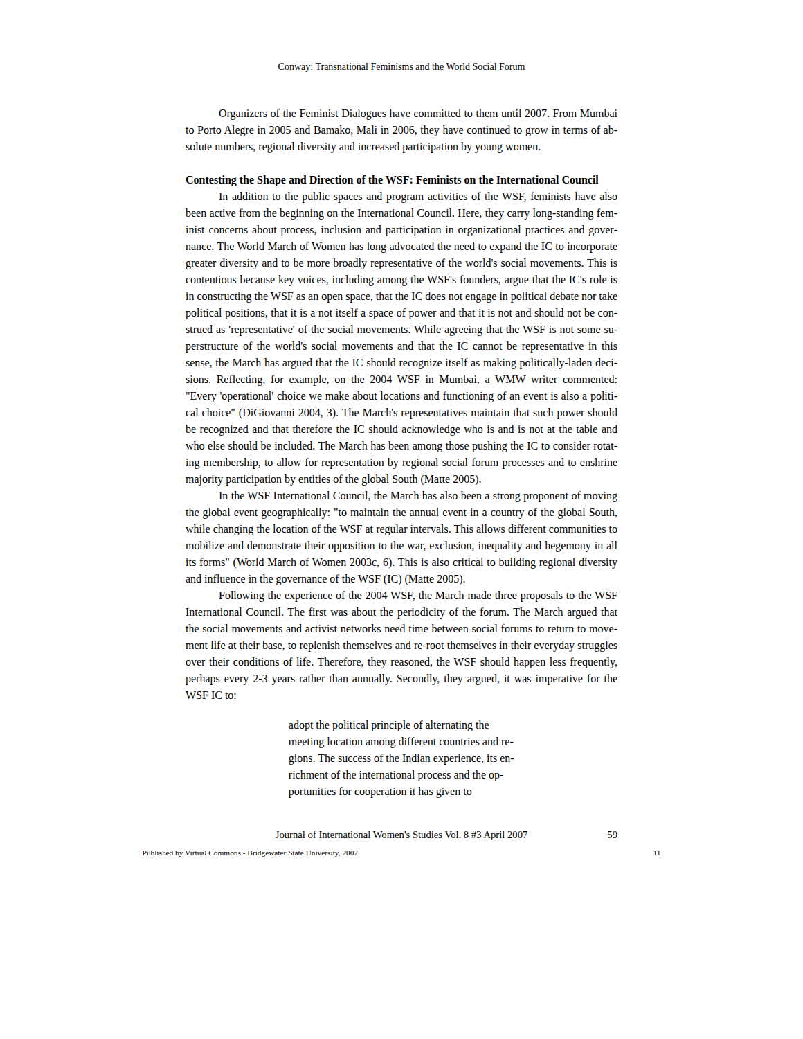Conway: Transnational Feminisms and the World Social Forum
Organizers of the Feminist Dialogues have committed to them until 2007. From Mumbai to Porto Alegre in 2005 and Bamako, Mali in 2006, they have continued to grow in terms of absolute numbers, regional diversity and increased participation by young women.
Contesting the Shape and Direction of the WSF: Feminists on the International Council
In addition to the public spaces and program activities of the WSF, feminists have also been active from the beginning on the International Council. Here, they carry long-standing feminist concerns about process, inclusion and participation in organizational practices and governance. The World March of Women has long advocated the need to expand the IC to incorporate greater diversity and to be more broadly representative of the world's social movements. This is contentious because key voices, including among the WSF's founders, argue that the IC's role is in constructing the WSF as an open space, that the IC does not engage in political debate nor take political positions, that it is a not itself a space of power and that it is not and should not be construed as 'representative' of the social movements. While agreeing that the WSF is not some superstructure of the world's social movements and that the IC cannot be representative in this sense, the March has argued that the IC should recognize itself as making politically-laden decisions. Reflecting, for example, on the 2004 WSF in Mumbai, a WMW writer commented: "Every 'operational' choice we make about locations and functioning of an event is also a political choice" (DiGiovanni 2004, 3). The March's representatives maintain that such power should be recognized and that therefore the IC should acknowledge who is and is not at the table and who else should be included. The March has been among those pushing the IC to consider rotating membership, to allow for representation by regional social forum processes and to enshrine majority participation by entities of the global South (Matte 2005).
In the WSF International Council, the March has also been a strong proponent of moving the global event geographically: "to maintain the annual event in a country of the global South, while changing the location of the WSF at regular intervals. This allows different communities to mobilize and demonstrate their opposition to the war, exclusion, inequality and hegemony in all its forms" (World March of Women 2003c, 6). This is also critical to building regional diversity and influence in the governance of the WSF (IC) (Matte 2005).
Following the experience of the 2004 WSF, the March made three proposals to the WSF International Council. The first was about the periodicity of the forum. The March argued that the social movements and activist networks need time between social forums to return to movement life at their base, to replenish themselves and re-root themselves in their everyday struggles over their conditions of life. Therefore, they reasoned, the WSF should happen less frequently, perhaps every 2-3 years rather than annually. Secondly, they argued, it was imperative for the WSF IC to:
adopt the political principle of alternating the meeting location among different countries and regions. The success of the Indian experience, its enrichment of the international process and the opportunities for cooperation it has given to
Journal of International Women's Studies Vol. 8 #3 April 2007 59
Published by Virtual Commons - Bridgewater State University, 2007 11